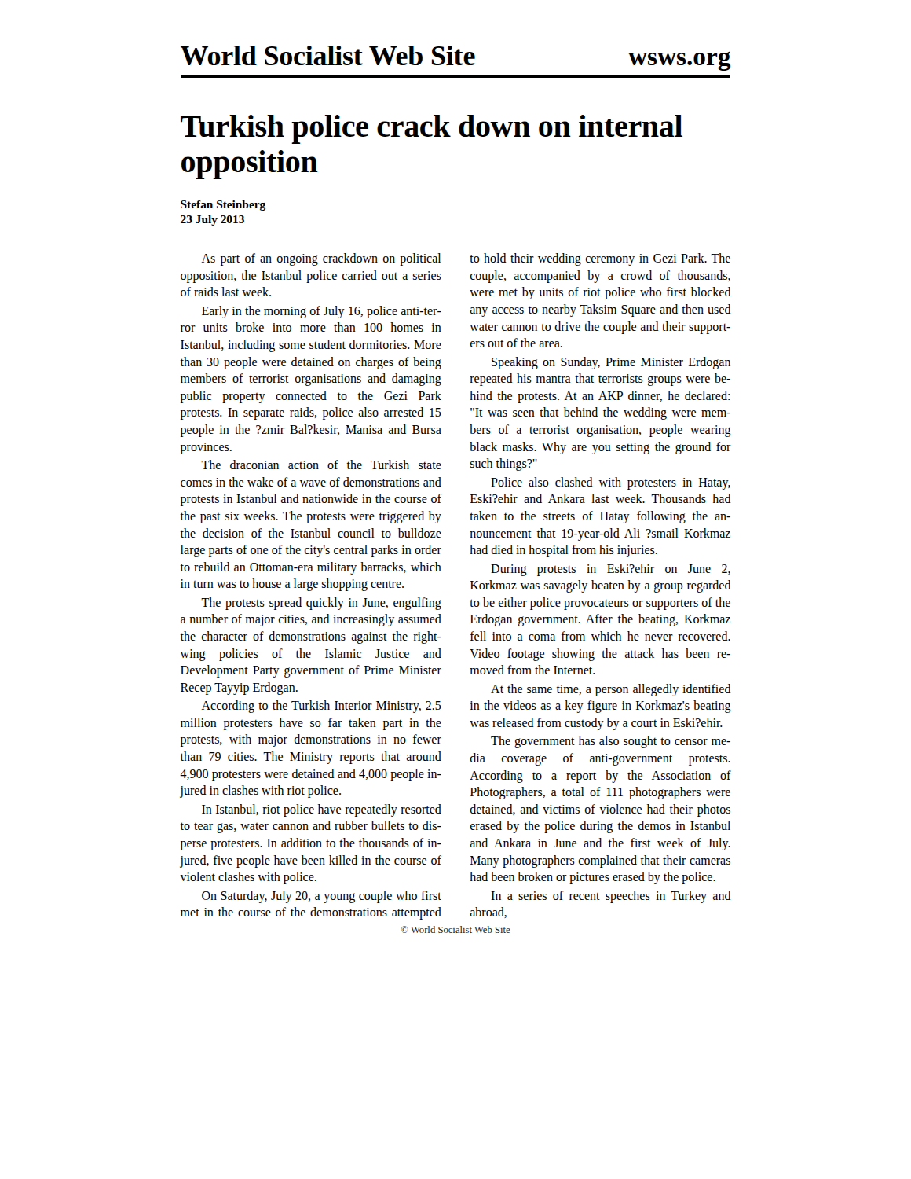World Socialist Web Site
wsws.org
Turkish police crack down on internal opposition
Stefan Steinberg 23 July 2013
As part of an ongoing crackdown on political opposition, the Istanbul police carried out a series of raids last week.
Early in the morning of July 16, police anti-terror units broke into more than 100 homes in Istanbul, including some student dormitories. More than 30 people were detained on charges of being members of terrorist organisations and damaging public property connected to the Gezi Park protests. In separate raids, police also arrested 15 people in the ?zmir Bal?kesir, Manisa and Bursa provinces.
The draconian action of the Turkish state comes in the wake of a wave of demonstrations and protests in Istanbul and nationwide in the course of the past six weeks. The protests were triggered by the decision of the Istanbul council to bulldoze large parts of one of the city's central parks in order to rebuild an Ottoman-era military barracks, which in turn was to house a large shopping centre.
The protests spread quickly in June, engulfing a number of major cities, and increasingly assumed the character of demonstrations against the right-wing policies of the Islamic Justice and Development Party government of Prime Minister Recep Tayyip Erdogan.
According to the Turkish Interior Ministry, 2.5 million protesters have so far taken part in the protests, with major demonstrations in no fewer than 79 cities. The Ministry reports that around 4,900 protesters were detained and 4,000 people injured in clashes with riot police.
In Istanbul, riot police have repeatedly resorted to tear gas, water cannon and rubber bullets to disperse protesters. In addition to the thousands of injured, five people have been killed in the course of violent clashes with police.
On Saturday, July 20, a young couple who first met in the course of the demonstrations attempted to hold their wedding ceremony in Gezi Park. The couple, accompanied by a crowd of thousands, were met by units of riot police who first blocked any access to nearby Taksim Square and then used water cannon to drive the couple and their supporters out of the area.
Speaking on Sunday, Prime Minister Erdogan repeated his mantra that terrorists groups were behind the protests. At an AKP dinner, he declared: "It was seen that behind the wedding were members of a terrorist organisation, people wearing black masks. Why are you setting the ground for such things?"
Police also clashed with protesters in Hatay, Eski?ehir and Ankara last week. Thousands had taken to the streets of Hatay following the announcement that 19-year-old Ali ?smail Korkmaz had died in hospital from his injuries.
During protests in Eski?ehir on June 2, Korkmaz was savagely beaten by a group regarded to be either police provocateurs or supporters of the Erdogan government. After the beating, Korkmaz fell into a coma from which he never recovered. Video footage showing the attack has been removed from the Internet.
At the same time, a person allegedly identified in the videos as a key figure in Korkmaz's beating was released from custody by a court in Eski?ehir.
The government has also sought to censor media coverage of anti-government protests. According to a report by the Association of Photographers, a total of 111 photographers were detained, and victims of violence had their photos erased by the police during the demos in Istanbul and Ankara in June and the first week of July. Many photographers complained that their cameras had been broken or pictures erased by the police.
In a series of recent speeches in Turkey and abroad,
© World Socialist Web Site